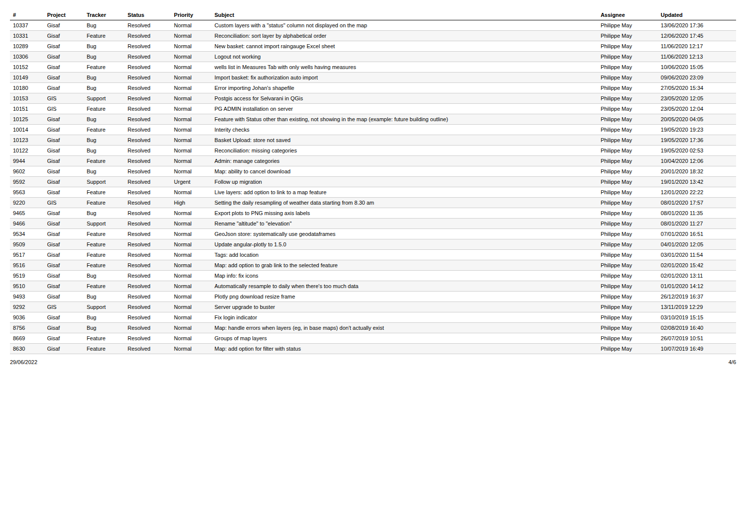| # | Project | Tracker | Status | Priority | Subject | Assignee | Updated |
| --- | --- | --- | --- | --- | --- | --- | --- |
| 10337 | Gisaf | Bug | Resolved | Normal | Custom layers with a "status" column not displayed on the map | Philippe May | 13/06/2020 17:36 |
| 10331 | Gisaf | Feature | Resolved | Normal | Reconciliation: sort layer by alphabetical order | Philippe May | 12/06/2020 17:45 |
| 10289 | Gisaf | Bug | Resolved | Normal | New basket: cannot import raingauge Excel sheet | Philippe May | 11/06/2020 12:17 |
| 10306 | Gisaf | Bug | Resolved | Normal | Logout not working | Philippe May | 11/06/2020 12:13 |
| 10152 | Gisaf | Feature | Resolved | Normal | wells list in Measures Tab with only wells having measures | Philippe May | 10/06/2020 15:05 |
| 10149 | Gisaf | Bug | Resolved | Normal | Import basket: fix authorization auto import | Philippe May | 09/06/2020 23:09 |
| 10180 | Gisaf | Bug | Resolved | Normal | Error importing Johan's shapefile | Philippe May | 27/05/2020 15:34 |
| 10153 | GIS | Support | Resolved | Normal | Postgis access for Selvarani in QGis | Philippe May | 23/05/2020 12:05 |
| 10151 | GIS | Feature | Resolved | Normal | PG ADMIN installation on server | Philippe May | 23/05/2020 12:04 |
| 10125 | Gisaf | Bug | Resolved | Normal | Feature with Status other than existing, not showing in the map (example: future building outline) | Philippe May | 20/05/2020 04:05 |
| 10014 | Gisaf | Feature | Resolved | Normal | Interity checks | Philippe May | 19/05/2020 19:23 |
| 10123 | Gisaf | Bug | Resolved | Normal | Basket Upload: store not saved | Philippe May | 19/05/2020 17:36 |
| 10122 | Gisaf | Bug | Resolved | Normal | Reconciliation: missing categories | Philippe May | 19/05/2020 02:53 |
| 9944 | Gisaf | Feature | Resolved | Normal | Admin: manage categories | Philippe May | 10/04/2020 12:06 |
| 9602 | Gisaf | Bug | Resolved | Normal | Map: ability to cancel download | Philippe May | 20/01/2020 18:32 |
| 9592 | Gisaf | Support | Resolved | Urgent | Follow up migration | Philippe May | 19/01/2020 13:42 |
| 9563 | Gisaf | Feature | Resolved | Normal | Live layers: add option to link to a map feature | Philippe May | 12/01/2020 22:22 |
| 9220 | GIS | Feature | Resolved | High | Setting the daily resampling of weather data starting from 8.30 am | Philippe May | 08/01/2020 17:57 |
| 9465 | Gisaf | Bug | Resolved | Normal | Export plots to PNG missing axis labels | Philippe May | 08/01/2020 11:35 |
| 9466 | Gisaf | Support | Resolved | Normal | Rename "altitude" to "elevation" | Philippe May | 08/01/2020 11:27 |
| 9534 | Gisaf | Feature | Resolved | Normal | GeoJson store: systematically use geodataframes | Philippe May | 07/01/2020 16:51 |
| 9509 | Gisaf | Feature | Resolved | Normal | Update angular-plotly to 1.5.0 | Philippe May | 04/01/2020 12:05 |
| 9517 | Gisaf | Feature | Resolved | Normal | Tags: add location | Philippe May | 03/01/2020 11:54 |
| 9516 | Gisaf | Feature | Resolved | Normal | Map: add option to grab link to the selected feature | Philippe May | 02/01/2020 15:42 |
| 9519 | Gisaf | Bug | Resolved | Normal | Map info: fix icons | Philippe May | 02/01/2020 13:11 |
| 9510 | Gisaf | Feature | Resolved | Normal | Automatically resample to daily when there's too much data | Philippe May | 01/01/2020 14:12 |
| 9493 | Gisaf | Bug | Resolved | Normal | Plotly png download resize frame | Philippe May | 26/12/2019 16:37 |
| 9292 | GIS | Support | Resolved | Normal | Server upgrade to buster | Philippe May | 13/11/2019 12:29 |
| 9036 | Gisaf | Bug | Resolved | Normal | Fix login indicator | Philippe May | 03/10/2019 15:15 |
| 8756 | Gisaf | Bug | Resolved | Normal | Map: handle errors when layers (eg, in base maps) don't actually exist | Philippe May | 02/08/2019 16:40 |
| 8669 | Gisaf | Feature | Resolved | Normal | Groups of map layers | Philippe May | 26/07/2019 10:51 |
| 8630 | Gisaf | Feature | Resolved | Normal | Map: add option for filter with status | Philippe May | 10/07/2019 16:49 |
29/06/2022 4/6